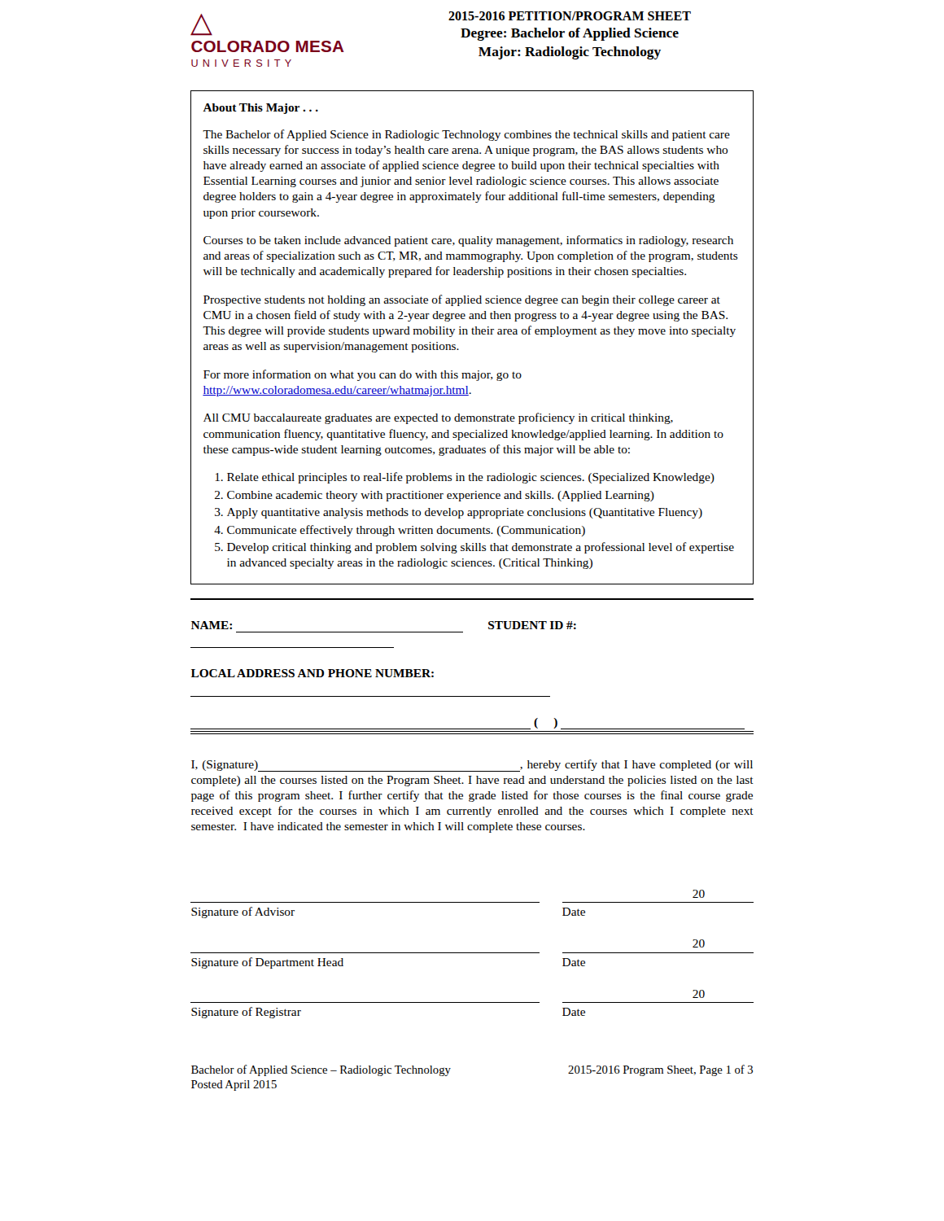△
COLORADO MESA
UNIVERSITY
2015-2016 PETITION/PROGRAM SHEET
Degree: Bachelor of Applied Science
Major: Radiologic Technology
About This Major . . .
The Bachelor of Applied Science in Radiologic Technology combines the technical skills and patient care skills necessary for success in today’s health care arena. A unique program, the BAS allows students who have already earned an associate of applied science degree to build upon their technical specialties with Essential Learning courses and junior and senior level radiologic science courses. This allows associate degree holders to gain a 4-year degree in approximately four additional full-time semesters, depending upon prior coursework.
Courses to be taken include advanced patient care, quality management, informatics in radiology, research and areas of specialization such as CT, MR, and mammography. Upon completion of the program, students will be technically and academically prepared for leadership positions in their chosen specialties.
Prospective students not holding an associate of applied science degree can begin their college career at CMU in a chosen field of study with a 2-year degree and then progress to a 4-year degree using the BAS. This degree will provide students upward mobility in their area of employment as they move into specialty areas as well as supervision/management positions.
For more information on what you can do with this major, go to http://www.coloradomesa.edu/career/whatmajor.html.
All CMU baccalaureate graduates are expected to demonstrate proficiency in critical thinking, communication fluency, quantitative fluency, and specialized knowledge/applied learning. In addition to these campus-wide student learning outcomes, graduates of this major will be able to:
Relate ethical principles to real-life problems in the radiologic sciences. (Specialized Knowledge)
Combine academic theory with practitioner experience and skills. (Applied Learning)
Apply quantitative analysis methods to develop appropriate conclusions (Quantitative Fluency)
Communicate effectively through written documents. (Communication)
Develop critical thinking and problem solving skills that demonstrate a professional level of expertise in advanced specialty areas in the radiologic sciences. (Critical Thinking)
NAME: STUDENT ID #:
LOCAL ADDRESS AND PHONE NUMBER:
( )
I, (Signature) , hereby certify that I have completed (or will complete) all the courses listed on the Program Sheet. I have read and understand the policies listed on the last page of this program sheet. I further certify that the grade listed for those courses is the final course grade received except for the courses in which I am currently enrolled and the courses which I complete next semester. I have indicated the semester in which I will complete these courses.
| Signature of Advisor | | 20 Date |
| Signature of Department Head | | 20 Date |
| Signature of Registrar | | 20 Date |
Bachelor of Applied Science – Radiologic Technology
Posted April 2015
2015-2016 Program Sheet, Page 1 of 3